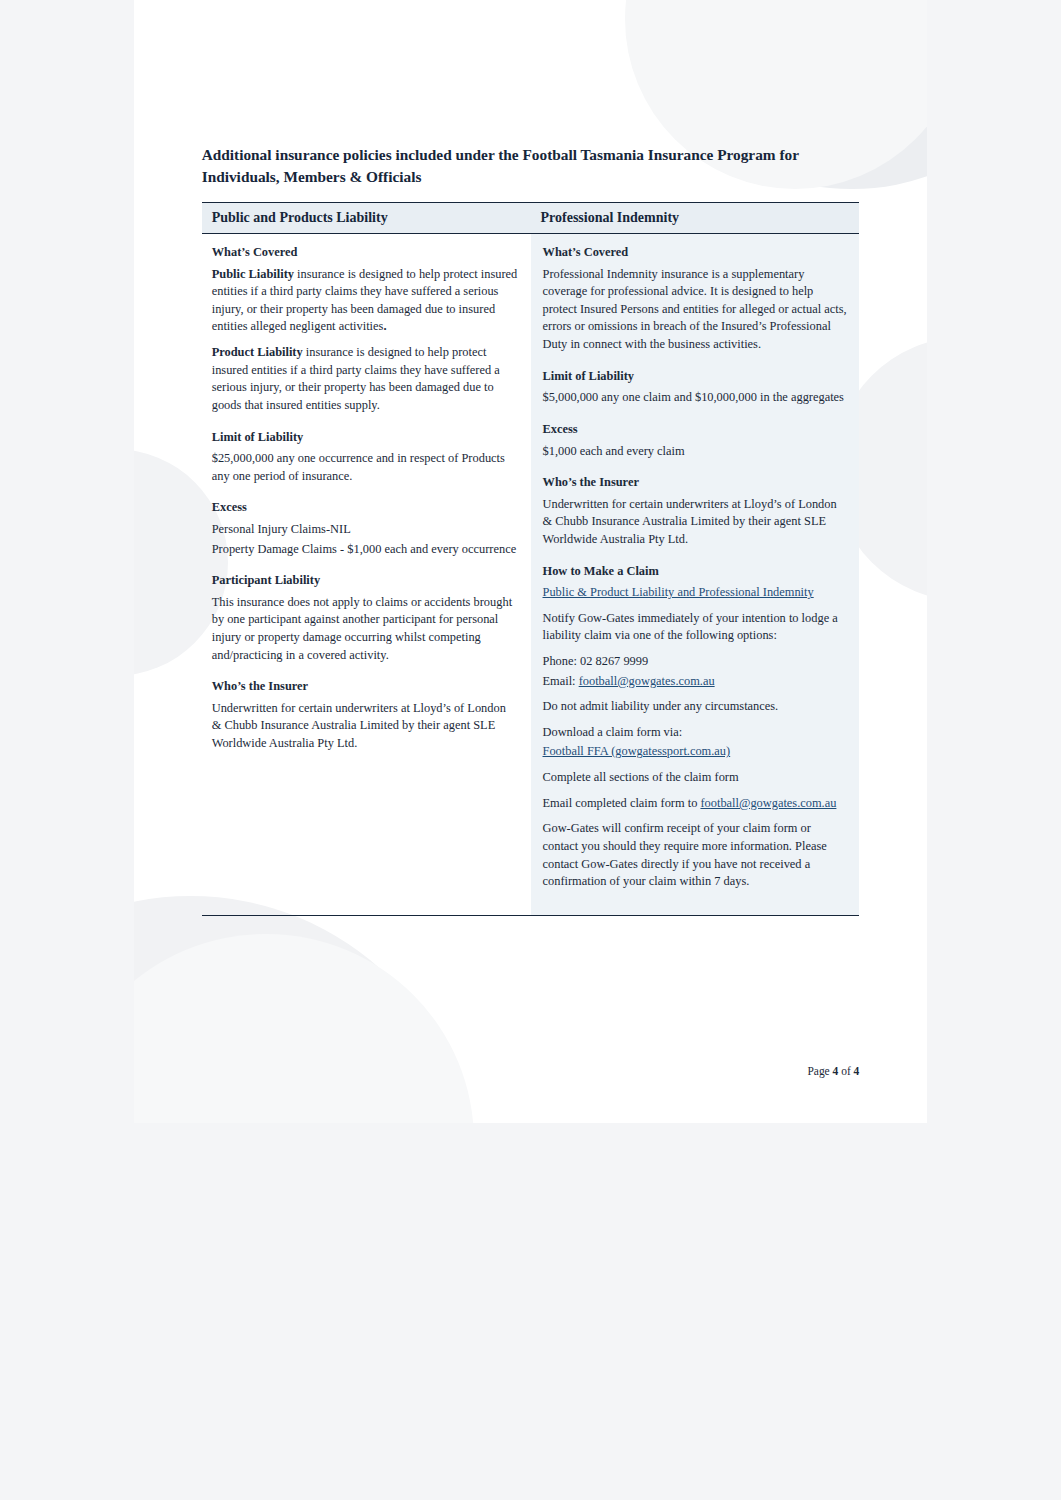Additional insurance policies included under the Football Tasmania Insurance Program for Individuals, Members & Officials
| Public and Products Liability | Professional Indemnity |
| --- | --- |
| What’s Covered Public Liability insurance is designed to help protect insured entities if a third party claims they have suffered a serious injury, or their property has been damaged due to insured entities alleged negligent activities . Product Liability insurance is designed to help protect insured entities if a third party claims they have suffered a serious injury, or their property has been damaged due to goods that insured entities supply. Limit of Liability $25,000,000 any one occurrence and in respect of Products any one period of insurance. Excess Personal Injury Claims-NIL Property Damage Claims - $1,000 each and every occurrence Participant Liability This insurance does not apply to claims or accidents brought by one participant against another participant for personal injury or property damage occurring whilst competing and/practicing in a covered activity. Who’s the Insurer Underwritten for certain underwriters at Lloyd’s of London & Chubb Insurance Australia Limited by their agent SLE Worldwide Australia Pty Ltd. | What’s Covered Professional Indemnity insurance is a supplementary coverage for professional advice. It is designed to help protect Insured Persons and entities for alleged or actual acts, errors or omissions in breach of the Insured’s Professional Duty in connect with the business activities. Limit of Liability $5,000,000 any one claim and $10,000,000 in the aggregates Excess $1,000 each and every claim Who’s the Insurer Underwritten for certain underwriters at Lloyd’s of London & Chubb Insurance Australia Limited by their agent SLE Worldwide Australia Pty Ltd. How to Make a Claim Public & Product Liability and Professional Indemnity Notify Gow-Gates immediately of your intention to lodge a liability claim via one of the following options: Phone: 02 8267 9999 Email: football@gowgates.com.au Do not admit liability under any circumstances. Download a claim form via: Football FFA (gowgatessport.com.au) Complete all sections of the claim form Email completed claim form to football@gowgates.com.au Gow-Gates will confirm receipt of your claim form or contact you should they require more information. Please contact Gow-Gates directly if you have not received a confirmation of your claim within 7 days. |
Page 4 of 4